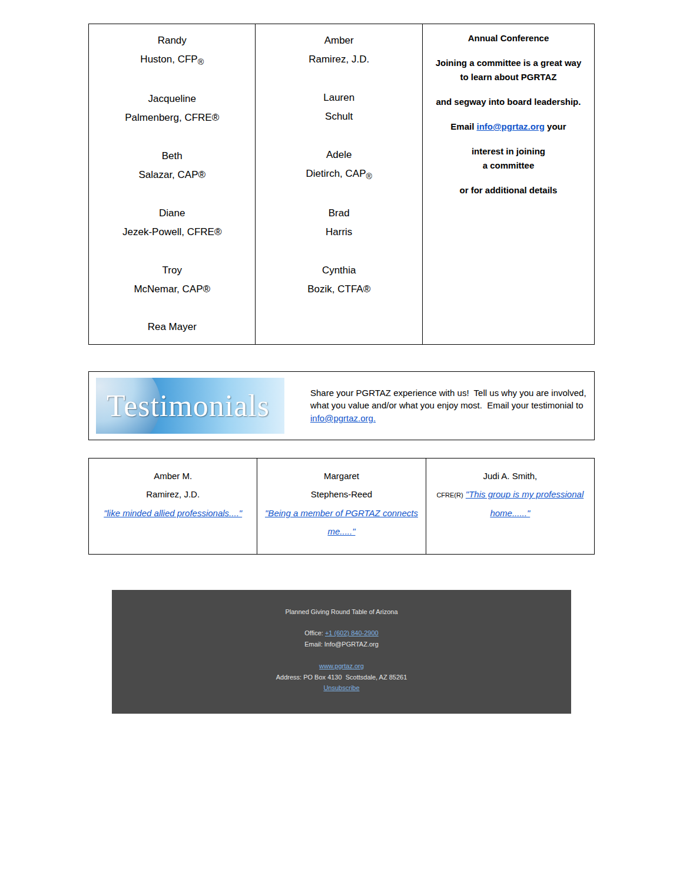| Randy Huston, CFP ® Jacqueline Palmenberg, CFRE® Beth Salazar, CAP® Diane Jezek-Powell, CFRE® Troy McNemar, CAP® Rea Mayer | Amber Ramirez, J.D. Lauren Schult Adele Dietirch, CAP ® Brad Harris Cynthia Bozik, CTFA® | Annual Conference Joining a committee is a great way to learn about PGRTAZ and segway into board leadership. Email info@pgrtaz.org your interest in joining a committee or for additional details |
| Testimonials | Share your PGRTAZ experience with us! Tell us why you are involved, what you value and/or what you enjoy most. Email your testimonial to info@pgrtaz.org. |
| Amber M. Ramirez, J.D. "like minded allied professionals...." | Margaret Stephens-Reed "Being a member of PGRTAZ connects me....." | Judi A. Smith, CFRE(R) "This group is my professional home......" |
Planned Giving Round Table of Arizona
Office: +1 (602) 840-2900
Email: Info@PGRTAZ.org
www.pgrtaz.org
Address: PO Box 4130 Scottsdale, AZ 85261
Unsubscribe